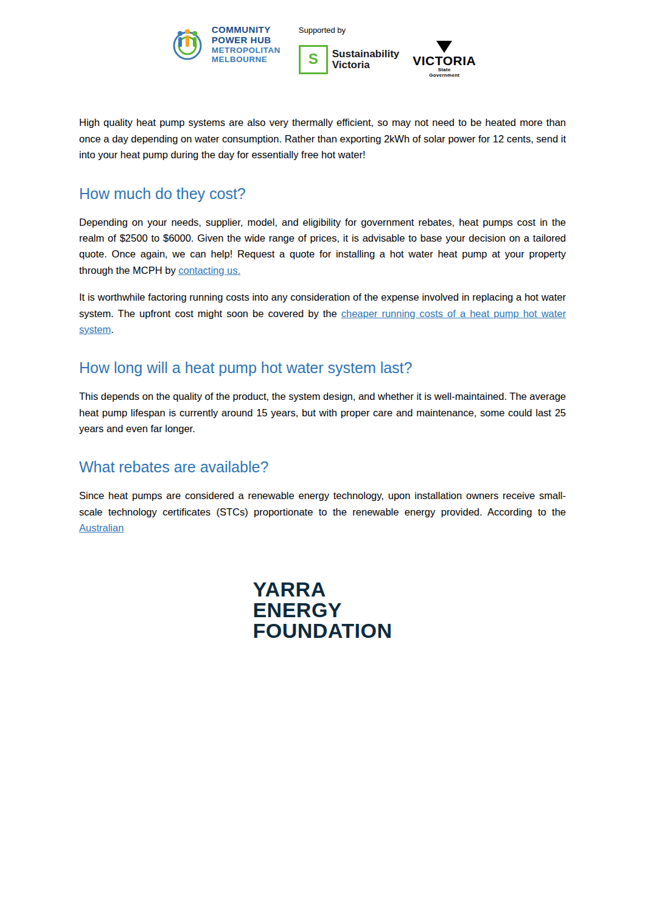COMMUNITY
POWER HUB
METROPOLITAN
MELBOURNE
Supported by
S
Sustainability
Victoria
VICTORIA
State
Government
High quality heat pump systems are also very thermally efficient, so may not need to be heated more than once a day depending on water consumption. Rather than exporting 2kWh of solar power for 12 cents, send it into your heat pump during the day for essentially free hot water!
How much do they cost?
Depending on your needs, supplier, model, and eligibility for government rebates, heat pumps cost in the realm of $2500 to $6000. Given the wide range of prices, it is advisable to base your decision on a tailored quote. Once again, we can help! Request a quote for installing a hot water heat pump at your property through the MCPH by contacting us.
It is worthwhile factoring running costs into any consideration of the expense involved in replacing a hot water system. The upfront cost might soon be covered by the cheaper running costs of a heat pump hot water system.
How long will a heat pump hot water system last?
This depends on the quality of the product, the system design, and whether it is well-maintained. The average heat pump lifespan is currently around 15 years, but with proper care and maintenance, some could last 25 years and even far longer.
What rebates are available?
Since heat pumps are considered a renewable energy technology, upon installation owners receive small-scale technology certificates (STCs) proportionate to the renewable energy provided. According to the Australian
YARRA
ENERGY
FOUNDATION